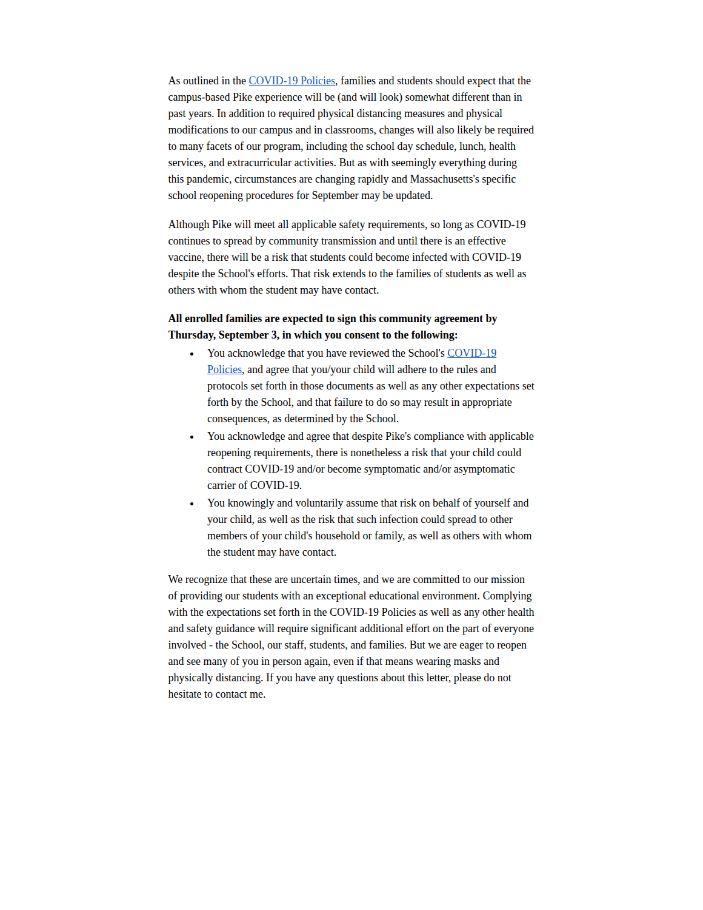As outlined in the COVID-19 Policies, families and students should expect that the campus-based Pike experience will be (and will look) somewhat different than in past years. In addition to required physical distancing measures and physical modifications to our campus and in classrooms, changes will also likely be required to many facets of our program, including the school day schedule, lunch, health services, and extracurricular activities. But as with seemingly everything during this pandemic, circumstances are changing rapidly and Massachusetts's specific school reopening procedures for September may be updated.
Although Pike will meet all applicable safety requirements, so long as COVID-19 continues to spread by community transmission and until there is an effective vaccine, there will be a risk that students could become infected with COVID-19 despite the School's efforts. That risk extends to the families of students as well as others with whom the student may have contact.
All enrolled families are expected to sign this community agreement by Thursday, September 3, in which you consent to the following:
You acknowledge that you have reviewed the School's COVID-19 Policies, and agree that you/your child will adhere to the rules and protocols set forth in those documents as well as any other expectations set forth by the School, and that failure to do so may result in appropriate consequences, as determined by the School.
You acknowledge and agree that despite Pike's compliance with applicable reopening requirements, there is nonetheless a risk that your child could contract COVID-19 and/or become symptomatic and/or asymptomatic carrier of COVID-19.
You knowingly and voluntarily assume that risk on behalf of yourself and your child, as well as the risk that such infection could spread to other members of your child's household or family, as well as others with whom the student may have contact.
We recognize that these are uncertain times, and we are committed to our mission of providing our students with an exceptional educational environment. Complying with the expectations set forth in the COVID-19 Policies as well as any other health and safety guidance will require significant additional effort on the part of everyone involved - the School, our staff, students, and families. But we are eager to reopen and see many of you in person again, even if that means wearing masks and physically distancing. If you have any questions about this letter, please do not hesitate to contact me.